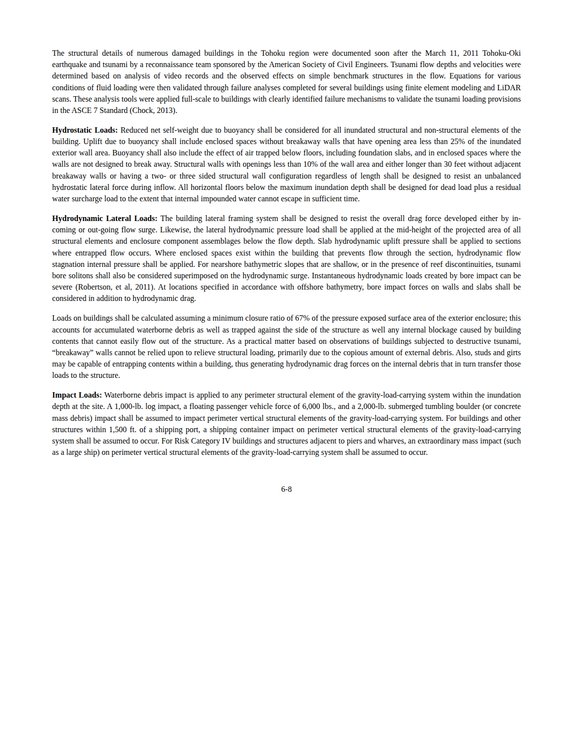The structural details of numerous damaged buildings in the Tohoku region were documented soon after the March 11, 2011 Tohoku-Oki earthquake and tsunami by a reconnaissance team sponsored by the American Society of Civil Engineers. Tsunami flow depths and velocities were determined based on analysis of video records and the observed effects on simple benchmark structures in the flow. Equations for various conditions of fluid loading were then validated through failure analyses completed for several buildings using finite element modeling and LiDAR scans. These analysis tools were applied full-scale to buildings with clearly identified failure mechanisms to validate the tsunami loading provisions in the ASCE 7 Standard (Chock, 2013).
Hydrostatic Loads: Reduced net self-weight due to buoyancy shall be considered for all inundated structural and non-structural elements of the building. Uplift due to buoyancy shall include enclosed spaces without breakaway walls that have opening area less than 25% of the inundated exterior wall area. Buoyancy shall also include the effect of air trapped below floors, including foundation slabs, and in enclosed spaces where the walls are not designed to break away. Structural walls with openings less than 10% of the wall area and either longer than 30 feet without adjacent breakaway walls or having a two- or three sided structural wall configuration regardless of length shall be designed to resist an unbalanced hydrostatic lateral force during inflow. All horizontal floors below the maximum inundation depth shall be designed for dead load plus a residual water surcharge load to the extent that internal impounded water cannot escape in sufficient time.
Hydrodynamic Lateral Loads: The building lateral framing system shall be designed to resist the overall drag force developed either by in-coming or out-going flow surge. Likewise, the lateral hydrodynamic pressure load shall be applied at the mid-height of the projected area of all structural elements and enclosure component assemblages below the flow depth. Slab hydrodynamic uplift pressure shall be applied to sections where entrapped flow occurs. Where enclosed spaces exist within the building that prevents flow through the section, hydrodynamic flow stagnation internal pressure shall be applied. For nearshore bathymetric slopes that are shallow, or in the presence of reef discontinuities, tsunami bore solitons shall also be considered superimposed on the hydrodynamic surge. Instantaneous hydrodynamic loads created by bore impact can be severe (Robertson, et al, 2011). At locations specified in accordance with offshore bathymetry, bore impact forces on walls and slabs shall be considered in addition to hydrodynamic drag.
Loads on buildings shall be calculated assuming a minimum closure ratio of 67% of the pressure exposed surface area of the exterior enclosure; this accounts for accumulated waterborne debris as well as trapped against the side of the structure as well any internal blockage caused by building contents that cannot easily flow out of the structure. As a practical matter based on observations of buildings subjected to destructive tsunami, “breakaway” walls cannot be relied upon to relieve structural loading, primarily due to the copious amount of external debris. Also, studs and girts may be capable of entrapping contents within a building, thus generating hydrodynamic drag forces on the internal debris that in turn transfer those loads to the structure.
Impact Loads: Waterborne debris impact is applied to any perimeter structural element of the gravity-load-carrying system within the inundation depth at the site. A 1,000-lb. log impact, a floating passenger vehicle force of 6,000 lbs., and a 2,000-lb. submerged tumbling boulder (or concrete mass debris) impact shall be assumed to impact perimeter vertical structural elements of the gravity-load-carrying system. For buildings and other structures within 1,500 ft. of a shipping port, a shipping container impact on perimeter vertical structural elements of the gravity-load-carrying system shall be assumed to occur. For Risk Category IV buildings and structures adjacent to piers and wharves, an extraordinary mass impact (such as a large ship) on perimeter vertical structural elements of the gravity-load-carrying system shall be assumed to occur.
6-8